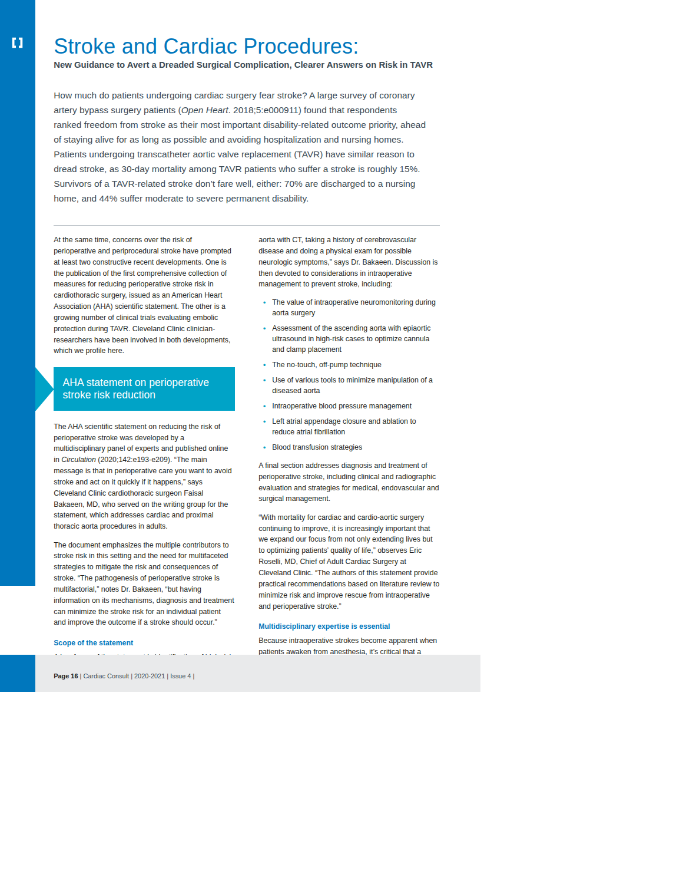Stroke and Cardiac Procedures:
New Guidance to Avert a Dreaded Surgical Complication, Clearer Answers on Risk in TAVR
How much do patients undergoing cardiac surgery fear stroke? A large survey of coronary artery bypass surgery patients (Open Heart. 2018;5:e000911) found that respondents ranked freedom from stroke as their most important disability-related outcome priority, ahead of staying alive for as long as possible and avoiding hospitalization and nursing homes. Patients undergoing transcatheter aortic valve replacement (TAVR) have similar reason to dread stroke, as 30-day mortality among TAVR patients who suffer a stroke is roughly 15%. Survivors of a TAVR-related stroke don’t fare well, either: 70% are discharged to a nursing home, and 44% suffer moderate to severe permanent disability.
At the same time, concerns over the risk of perioperative and periprocedural stroke have prompted at least two constructive recent developments. One is the publication of the first comprehensive collection of measures for reducing perioperative stroke risk in cardiothoracic surgery, issued as an American Heart Association (AHA) scientific statement. The other is a growing number of clinical trials evaluating embolic protection during TAVR. Cleveland Clinic clinician-researchers have been involved in both developments, which we profile here.
AHA statement on perioperative
stroke risk reduction
The AHA scientific statement on reducing the risk of perioperative stroke was developed by a multidisciplinary panel of experts and published online in Circulation (2020;142:e193-e209). “The main message is that in perioperative care you want to avoid stroke and act on it quickly if it happens,” says Cleveland Clinic cardiothoracic surgeon Faisal Bakaeen, MD, who served on the writing group for the statement, which addresses cardiac and proximal thoracic aorta procedures in adults.
The document emphasizes the multiple contributors to stroke risk in this setting and the need for multifaceted strategies to mitigate the risk and consequences of stroke. “The pathogenesis of perioperative stroke is multifactorial,” notes Dr. Bakaeen, “but having information on its mechanisms, diagnosis and treatment can minimize the stroke risk for an individual patient and improve the outcome if a stroke should occur.”
Scope of the statement
A key focus of the statement is identification of high-risk patients and methods of assessing risk. “The preoperative workup should include assessment of the aorta with CT, taking a history of cerebrovascular disease and doing a physical exam for possible neurologic symptoms,” says Dr. Bakaeen. Discussion is then devoted to considerations in intraoperative management to prevent stroke, including:
The value of intraoperative neuromonitoring during aorta surgery
Assessment of the ascending aorta with epiaortic ultrasound in high-risk cases to optimize cannula and clamp placement
The no-touch, off-pump technique
Use of various tools to minimize manipulation of a diseased aorta
Intraoperative blood pressure management
Left atrial appendage closure and ablation to reduce atrial fibrillation
Blood transfusion strategies
A final section addresses diagnosis and treatment of perioperative stroke, including clinical and radiographic evaluation and strategies for medical, endovascular and surgical management.
“With mortality for cardiac and cardio-aortic surgery continuing to improve, it is increasingly important that we expand our focus from not only extending lives but to optimizing patients’ quality of life,” observes Eric Roselli, MD, Chief of Adult Cardiac Surgery at Cleveland Clinic. “The authors of this statement provide practical recommendations based on literature review to minimize risk and improve rescue from intraoperative and perioperative stroke.”
Multidisciplinary expertise is essential
Because intraoperative strokes become apparent when patients awaken from anesthesia, it’s critical that a multidisciplinary team be available for immediate action, if required. For this reason, the AHA statement’s writing panel comprised representa-
Page 16 | Cardiac Consult | 2020-2021 | Issue 4 |